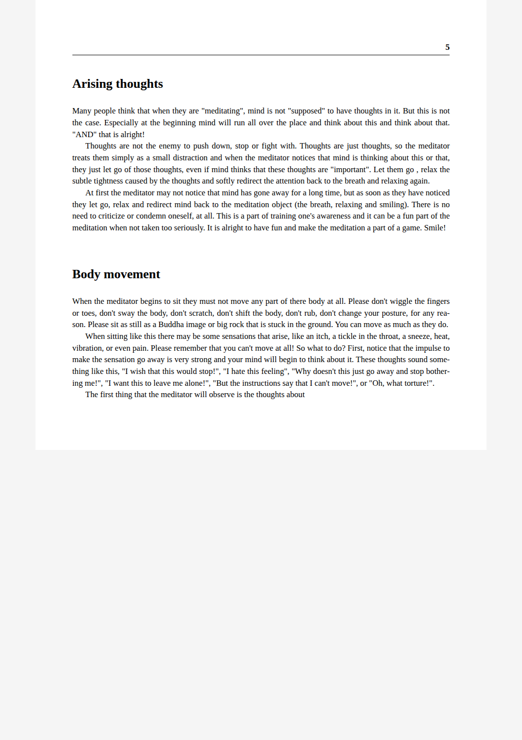5
Arising thoughts
Many people think that when they are "meditating", mind is not "supposed" to have thoughts in it. But this is not the case. Especially at the beginning mind will run all over the place and think about this and think about that. "AND" that is alright!
Thoughts are not the enemy to push down, stop or fight with. Thoughts are just thoughts, so the meditator treats them simply as a small distraction and when the meditator notices that mind is thinking about this or that, they just let go of those thoughts, even if mind thinks that these thoughts are "important". Let them go , relax the subtle tightness caused by the thoughts and softly redirect the attention back to the breath and relaxing again.
At first the meditator may not notice that mind has gone away for a long time, but as soon as they have noticed they let go, relax and redirect mind back to the meditation object (the breath, relaxing and smiling). There is no need to criticize or condemn oneself, at all. This is a part of training one's awareness and it can be a fun part of the meditation when not taken too seriously. It is alright to have fun and make the meditation a part of a game. Smile!
Body movement
When the meditator begins to sit they must not move any part of there body at all. Please don't wiggle the fingers or toes, don't sway the body, don't scratch, don't shift the body, don't rub, don't change your posture, for any reason. Please sit as still as a Buddha image or big rock that is stuck in the ground. You can move as much as they do.
When sitting like this there may be some sensations that arise, like an itch, a tickle in the throat, a sneeze, heat, vibration, or even pain. Please remember that you can't move at all! So what to do? First, notice that the impulse to make the sensation go away is very strong and your mind will begin to think about it. These thoughts sound something like this, "I wish that this would stop!", "I hate this feeling", "Why doesn't this just go away and stop bothering me!", "I want this to leave me alone!", "But the instructions say that I can't move!", or "Oh, what torture!".
The first thing that the meditator will observe is the thoughts about